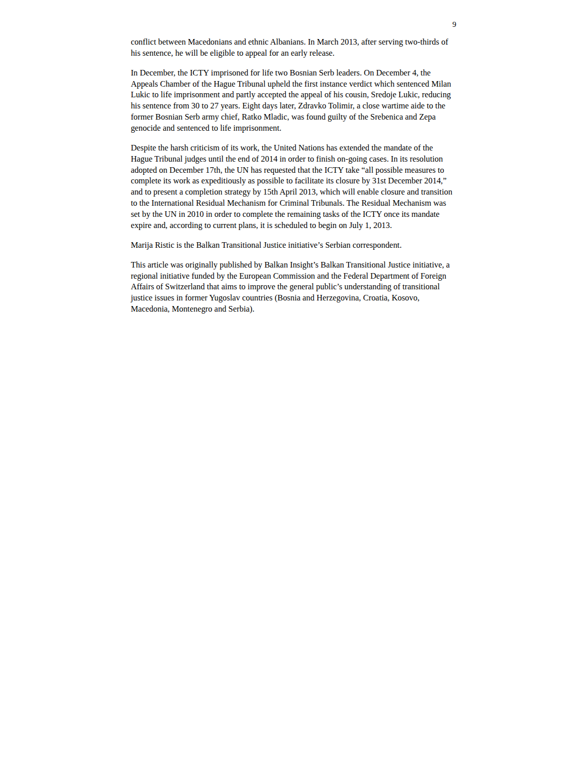9
conflict between Macedonians and ethnic Albanians. In March 2013, after serving two-thirds of his sentence, he will be eligible to appeal for an early release.
In December, the ICTY imprisoned for life two Bosnian Serb leaders. On December 4, the Appeals Chamber of the Hague Tribunal upheld the first instance verdict which sentenced Milan Lukic to life imprisonment and partly accepted the appeal of his cousin, Sredoje Lukic, reducing his sentence from 30 to 27 years. Eight days later, Zdravko Tolimir, a close wartime aide to the former Bosnian Serb army chief, Ratko Mladic, was found guilty of the Srebenica and Zepa genocide and sentenced to life imprisonment.
Despite the harsh criticism of its work, the United Nations has extended the mandate of the Hague Tribunal judges until the end of 2014 in order to finish on-going cases. In its resolution adopted on December 17th, the UN has requested that the ICTY take “all possible measures to complete its work as expeditiously as possible to facilitate its closure by 31st December 2014,” and to present a completion strategy by 15th April 2013, which will enable closure and transition to the International Residual Mechanism for Criminal Tribunals. The Residual Mechanism was set by the UN in 2010 in order to complete the remaining tasks of the ICTY once its mandate expire and, according to current plans, it is scheduled to begin on July 1, 2013.
Marija Ristic is the Balkan Transitional Justice initiative’s Serbian correspondent.
This article was originally published by Balkan Insight’s Balkan Transitional Justice initiative, a regional initiative funded by the European Commission and the Federal Department of Foreign Affairs of Switzerland that aims to improve the general public’s understanding of transitional justice issues in former Yugoslav countries (Bosnia and Herzegovina, Croatia, Kosovo, Macedonia, Montenegro and Serbia).